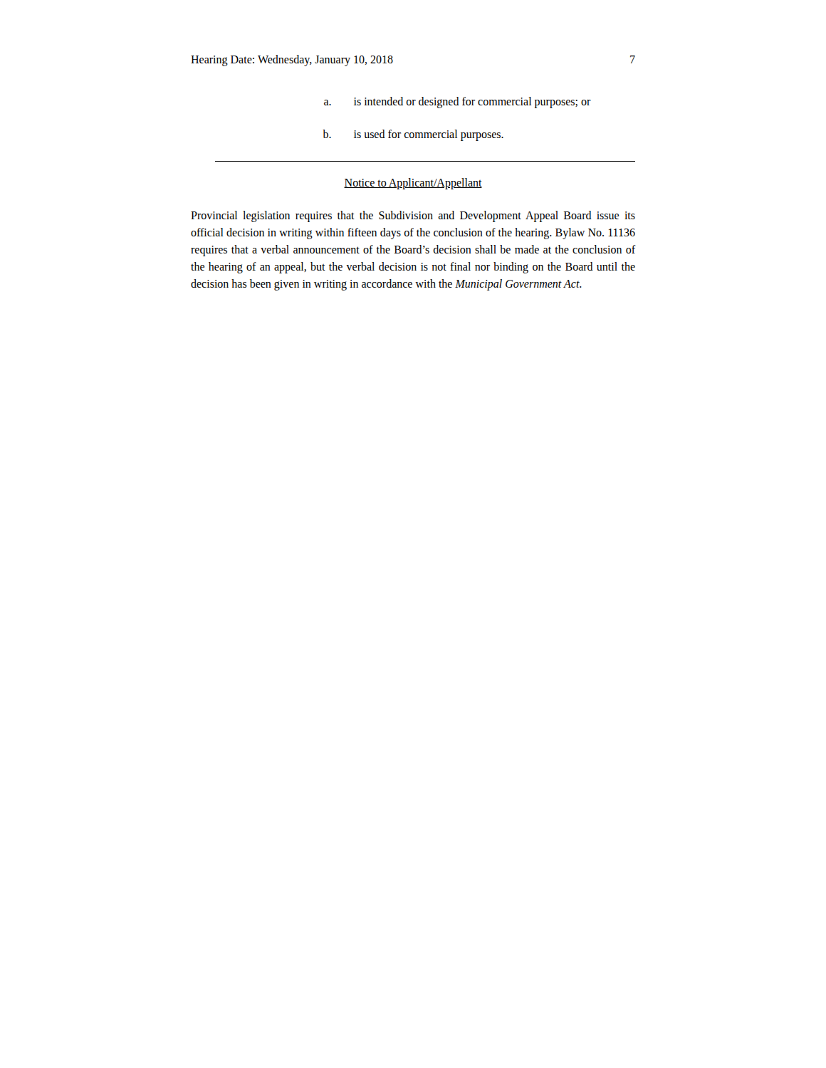Hearing Date: Wednesday, January 10, 2018 7
is intended or designed for commercial purposes; or
is used for commercial purposes.
Notice to Applicant/Appellant
Provincial legislation requires that the Subdivision and Development Appeal Board issue its official decision in writing within fifteen days of the conclusion of the hearing. Bylaw No. 11136 requires that a verbal announcement of the Board’s decision shall be made at the conclusion of the hearing of an appeal, but the verbal decision is not final nor binding on the Board until the decision has been given in writing in accordance with the Municipal Government Act.